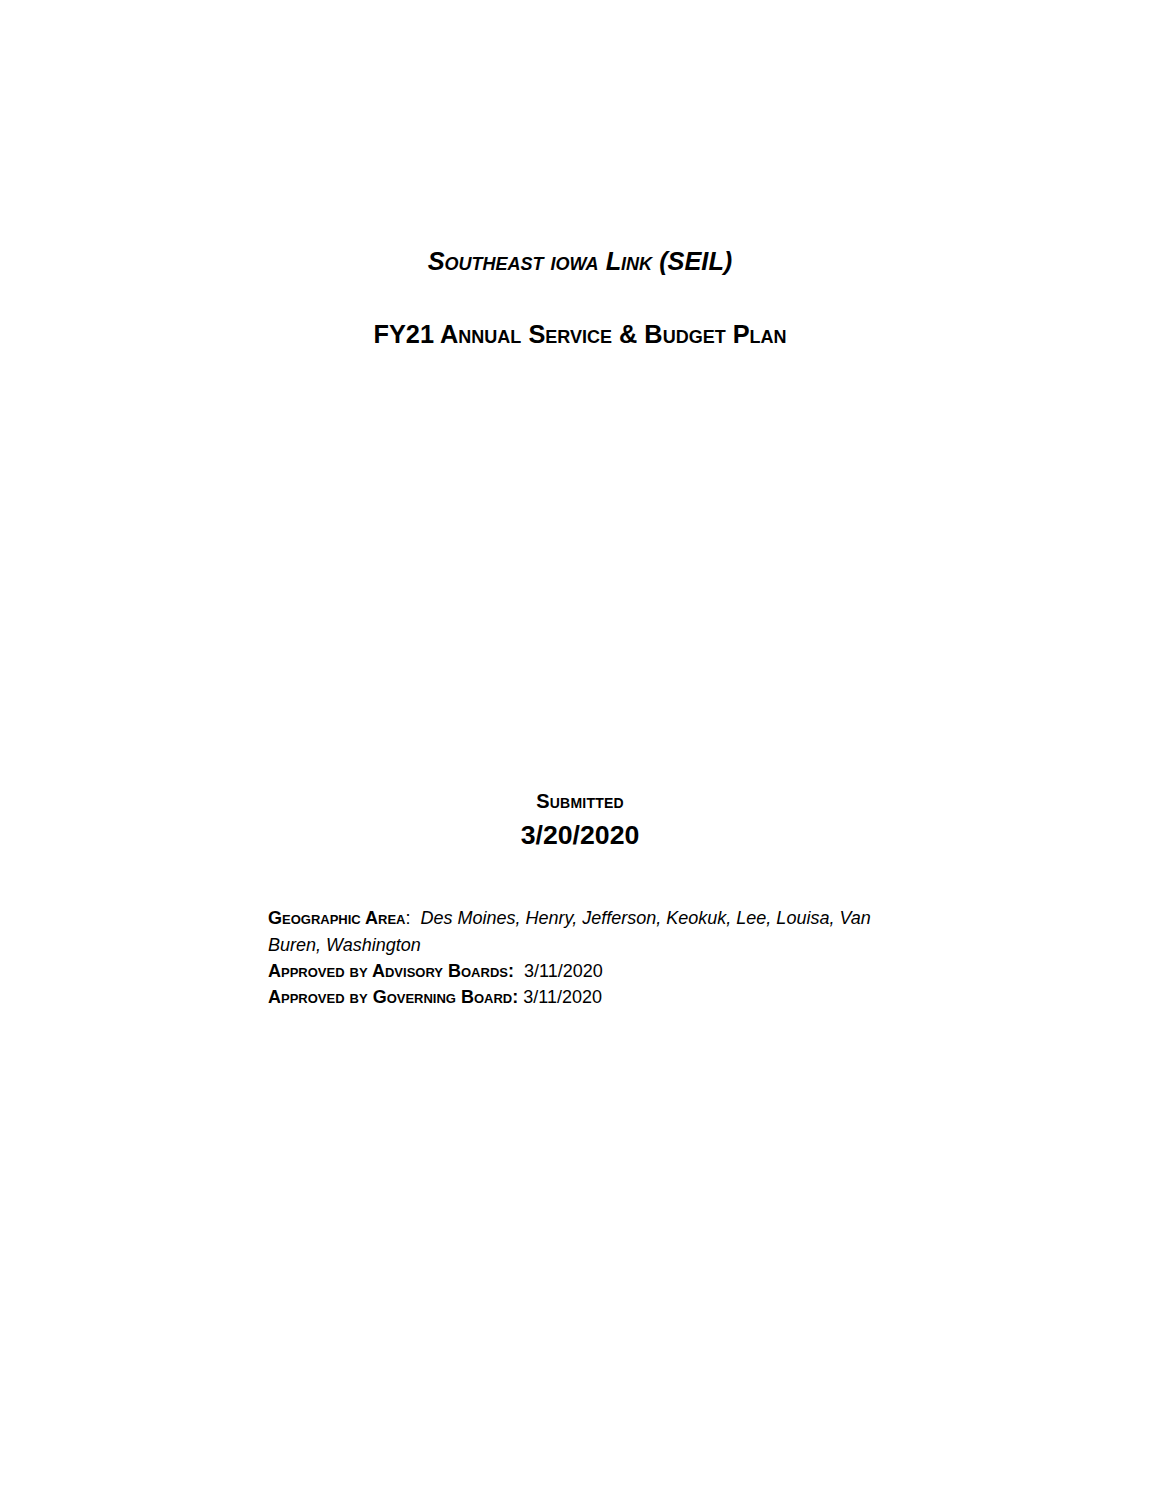Southeast iowa Link (SEIL)
FY21 Annual Service & Budget Plan
Submitted
3/20/2020
Geographic Area: Des Moines, Henry, Jefferson, Keokuk, Lee, Louisa, Van Buren, Washington
Approved by Advisory Boards: 3/11/2020
Approved by Governing Board: 3/11/2020